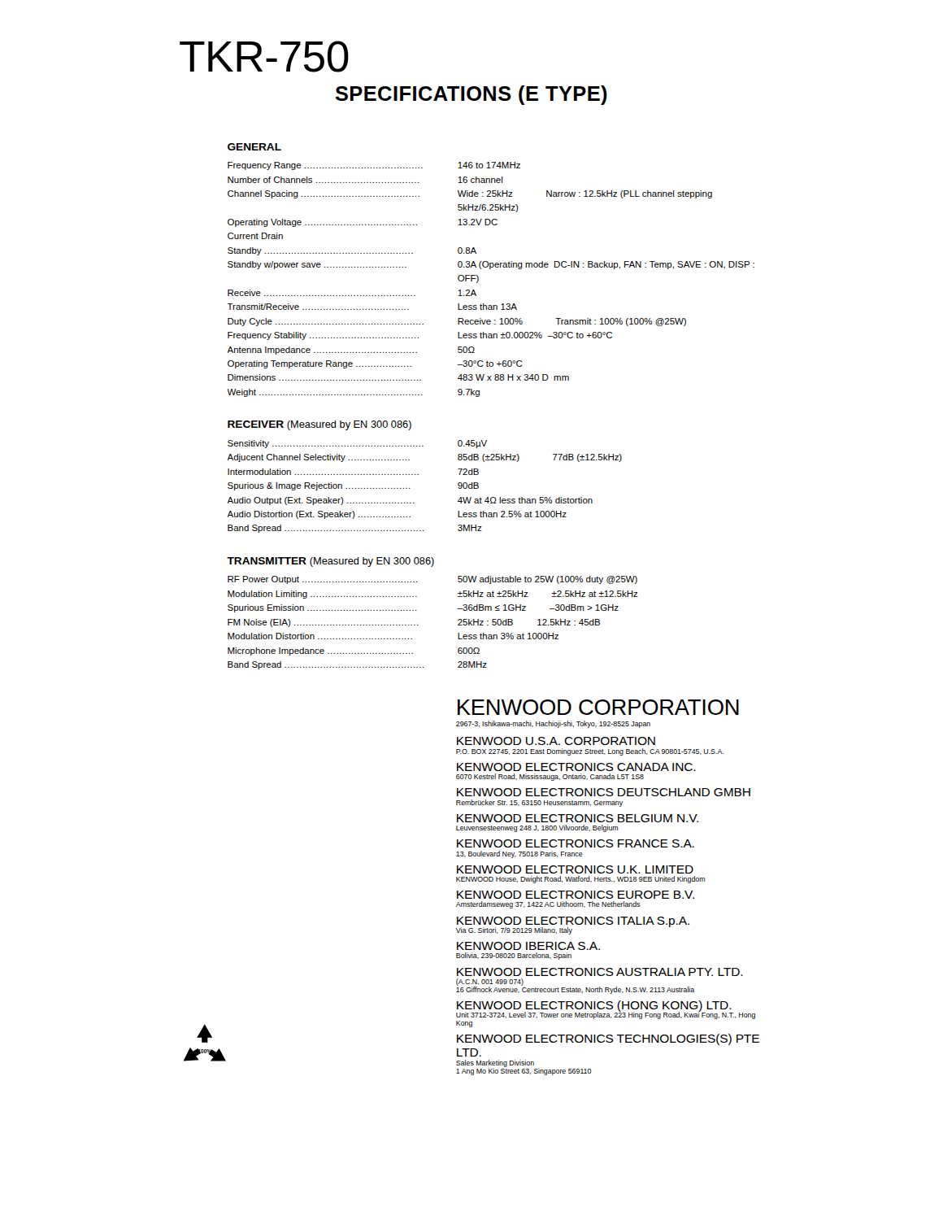TKR-750
SPECIFICATIONS (E TYPE)
GENERAL
| Frequency Range ........................................ | 146 to 174MHz |
| Number of Channels ................................... | 16 channel |
| Channel Spacing ........................................ | Wide : 25kHz Narrow : 12.5kHz (PLL channel stepping 5kHz/6.25kHz) |
| Operating Voltage ...................................... | 13.2V DC |
| Current Drain | |
| Standby .................................................. | 0.8A |
| Standby w/power save ............................ | 0.3A (Operating mode DC-IN : Backup, FAN : Temp, SAVE : ON, DISP : OFF) |
| Receive ................................................... | 1.2A |
| Transmit/Receive .................................... | Less than 13A |
| Duty Cycle .................................................. | Receive : 100% Transmit : 100% (100% @25W) |
| Frequency Stability ..................................... | Less than ±0.0002% –30°C to +60°C |
| Antenna Impedance ................................... | 50Ω |
| Operating Temperature Range ................... | –30°C to +60°C |
| Dimensions ................................................ | 483 W x 88 H x 340 D mm |
| Weight ....................................................... | 9.7kg |
RECEIVER (Measured by EN 300 086)
| Sensitivity ................................................... | 0.45µV |
| Adjucent Channel Selectivity ..................... | 85dB (±25kHz) 77dB (±12.5kHz) |
| Intermodulation .......................................... | 72dB |
| Spurious & Image Rejection ...................... | 90dB |
| Audio Output (Ext. Speaker) ....................... | 4W at 4Ω less than 5% distortion |
| Audio Distortion (Ext. Speaker) .................. | Less than 2.5% at 1000Hz |
| Band Spread ............................................... | 3MHz |
TRANSMITTER (Measured by EN 300 086)
| RF Power Output ....................................... | 50W adjustable to 25W (100% duty @25W) |
| Modulation Limiting .................................... | ±5kHz at ±25kHz ±2.5kHz at ±12.5kHz |
| Spurious Emission ..................................... | –36dBm ≤ 1GHz –30dBm > 1GHz |
| FM Noise (EIA) .......................................... | 25kHz : 50dB 12.5kHz : 45dB |
| Modulation Distortion ................................ | Less than 3% at 1000Hz |
| Microphone Impedance ............................. | 600Ω |
| Band Spread ............................................... | 28MHz |
KENWOOD CORPORATION
2967-3, Ishikawa-machi, Hachioji-shi, Tokyo, 192-8525 Japan
KENWOOD U.S.A. CORPORATION
P.O. BOX 22745, 2201 East Dominguez Street, Long Beach, CA 90801-5745, U.S.A.
KENWOOD ELECTRONICS CANADA INC.
6070 Kestrel Road, Mississauga, Ontario, Canada L5T 1S8
KENWOOD ELECTRONICS DEUTSCHLAND GMBH
Rembrücker Str. 15, 63150 Heusenstamm, Germany
KENWOOD ELECTRONICS BELGIUM N.V.
Leuvensesteenweg 248 J, 1800 Vilvoorde, Belgium
KENWOOD ELECTRONICS FRANCE S.A.
13, Boulevard Ney, 75018 Paris, France
KENWOOD ELECTRONICS U.K. LIMITED
KENWOOD House, Dwight Road, Watford, Herts., WD18 9EB United Kingdom
KENWOOD ELECTRONICS EUROPE B.V.
Amsterdamseweg 37, 1422 AC Uithoorn, The Netherlands
KENWOOD ELECTRONICS ITALIA S.p.A.
Via G. Sirtori, 7/9 20129 Milano, Italy
KENWOOD IBERICA S.A.
Bolivia, 239-08020 Barcelona, Spain
KENWOOD ELECTRONICS AUSTRALIA PTY. LTD.
(A.C.N. 001 499 074)
16 Giffnock Avenue, Centrecourt Estate, North Ryde, N.S.W. 2113 Australia
KENWOOD ELECTRONICS (HONG KONG) LTD.
Unit 3712-3724, Level 37, Tower one Metroplaza, 223 Hing Fong Road, Kwai Fong, N.T., Hong Kong
KENWOOD ELECTRONICS TECHNOLOGIES(S) PTE LTD.
Sales Marketing Division
1 Ang Mo Kio Street 63, Singapore 569110
100%